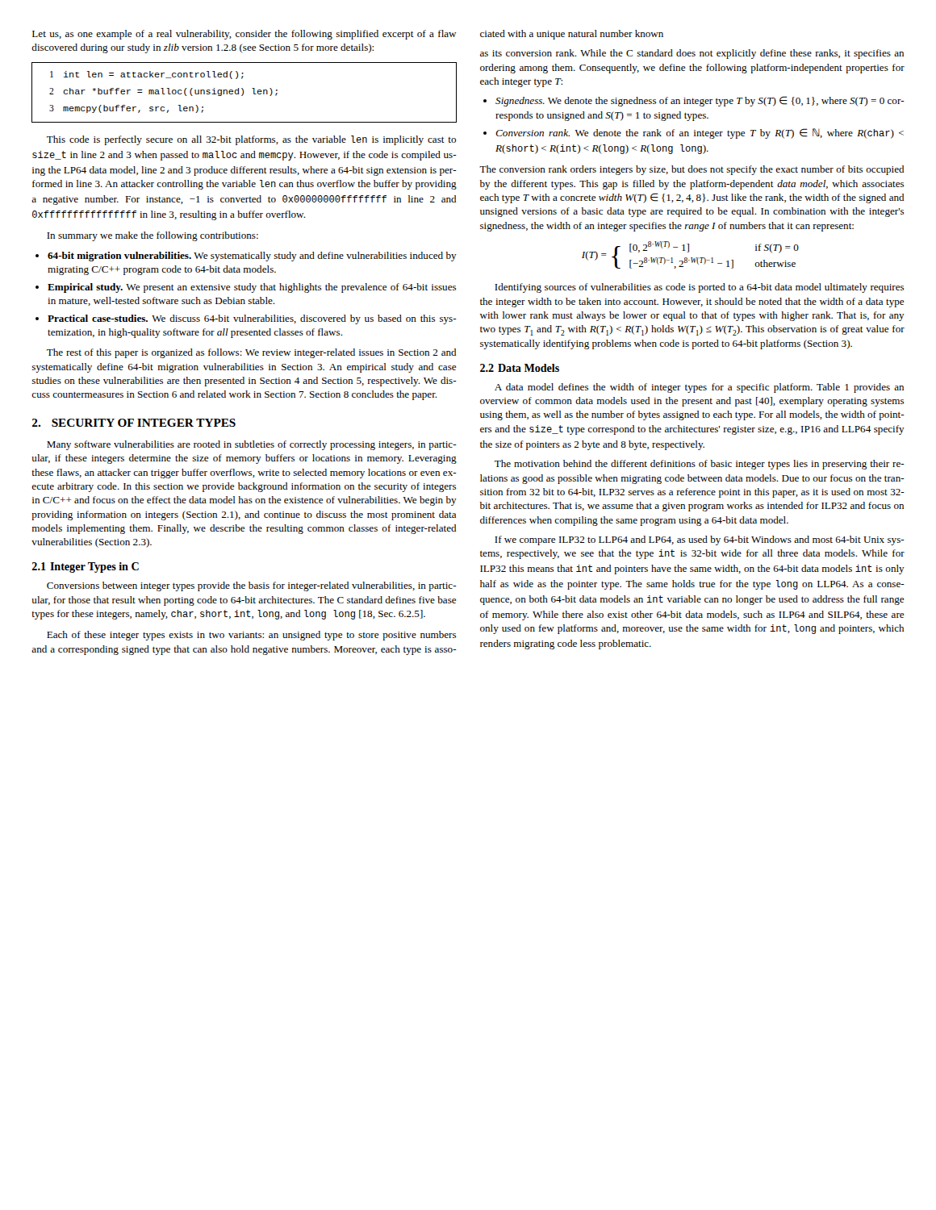Let us, as one example of a real vulnerability, consider the following simplified excerpt of a flaw discovered during our study in zlib version 1.2.8 (see Section 5 for more details):
| 1 | int len = attacker_controlled(); |
| 2 | char *buffer = malloc((unsigned) len); |
| 3 | memcpy(buffer, src, len); |
This code is perfectly secure on all 32-bit platforms, as the variable len is implicitly cast to size_t in line 2 and 3 when passed to malloc and memcpy. However, if the code is compiled using the LP64 data model, line 2 and 3 produce different results, where a 64-bit sign extension is performed in line 3. An attacker controlling the variable len can thus overflow the buffer by providing a negative number. For instance, −1 is converted to 0x00000000ffffffff in line 2 and 0xffffffffffffffff in line 3, resulting in a buffer overflow.
In summary we make the following contributions:
64-bit migration vulnerabilities. We systematically study and define vulnerabilities induced by migrating C/C++ program code to 64-bit data models.
Empirical study. We present an extensive study that highlights the prevalence of 64-bit issues in mature, well-tested software such as Debian stable.
Practical case-studies. We discuss 64-bit vulnerabilities, discovered by us based on this systemization, in high-quality software for all presented classes of flaws.
The rest of this paper is organized as follows: We review integer-related issues in Section 2 and systematically define 64-bit migration vulnerabilities in Section 3. An empirical study and case studies on these vulnerabilities are then presented in Section 4 and Section 5, respectively. We discuss countermeasures in Section 6 and related work in Section 7. Section 8 concludes the paper.
2. SECURITY OF INTEGER TYPES
Many software vulnerabilities are rooted in subtleties of correctly processing integers, in particular, if these integers determine the size of memory buffers or locations in memory. Leveraging these flaws, an attacker can trigger buffer overflows, write to selected memory locations or even execute arbitrary code. In this section we provide background information on the security of integers in C/C++ and focus on the effect the data model has on the existence of vulnerabilities. We begin by providing information on integers (Section 2.1), and continue to discuss the most prominent data models implementing them. Finally, we describe the resulting common classes of integer-related vulnerabilities (Section 2.3).
2.1 Integer Types in C
Conversions between integer types provide the basis for integer-related vulnerabilities, in particular, for those that result when porting code to 64-bit architectures. The C standard defines five base types for these integers, namely, char, short, int, long, and long long [18, Sec. 6.2.5].
Each of these integer types exists in two variants: an unsigned type to store positive numbers and a corresponding signed type that can also hold negative numbers. Moreover, each type is associated with a unique natural number known
as its conversion rank. While the C standard does not explicitly define these ranks, it specifies an ordering among them. Consequently, we define the following platform-independent properties for each integer type T:
Signedness. We denote the signedness of an integer type T by S(T) ∈ {0, 1}, where S(T) = 0 corresponds to unsigned and S(T) = 1 to signed types.
Conversion rank. We denote the rank of an integer type T by R(T) ∈ ℕ, where R(char) < R(short) < R(int) < R(long) < R(long long).
The conversion rank orders integers by size, but does not specify the exact number of bits occupied by the different types. This gap is filled by the platform-dependent data model, which associates each type T with a concrete width W(T) ∈ {1, 2, 4, 8}. Just like the rank, the width of the signed and unsigned versions of a basic data type are required to be equal. In combination with the integer's signedness, the width of an integer specifies the range I of numbers that it can represent:
I(T) = {
| [0, 2 8· W ( T ) − 1] | if S ( T ) = 0 |
| [−2 8· W ( T )−1 , 2 8· W ( T )−1 − 1] | otherwise |
Identifying sources of vulnerabilities as code is ported to a 64-bit data model ultimately requires the integer width to be taken into account. However, it should be noted that the width of a data type with lower rank must always be lower or equal to that of types with higher rank. That is, for any two types T1 and T2 with R(T1) < R(T1) holds W(T1) ≤ W(T2). This observation is of great value for systematically identifying problems when code is ported to 64-bit platforms (Section 3).
2.2 Data Models
A data model defines the width of integer types for a specific platform. Table 1 provides an overview of common data models used in the present and past [40], exemplary operating systems using them, as well as the number of bytes assigned to each type. For all models, the width of pointers and the size_t type correspond to the architectures' register size, e.g., IP16 and LLP64 specify the size of pointers as 2 byte and 8 byte, respectively.
The motivation behind the different definitions of basic integer types lies in preserving their relations as good as possible when migrating code between data models. Due to our focus on the transition from 32 bit to 64-bit, ILP32 serves as a reference point in this paper, as it is used on most 32-bit architectures. That is, we assume that a given program works as intended for ILP32 and focus on differences when compiling the same program using a 64-bit data model.
If we compare ILP32 to LLP64 and LP64, as used by 64-bit Windows and most 64-bit Unix systems, respectively, we see that the type int is 32-bit wide for all three data models. While for ILP32 this means that int and pointers have the same width, on the 64-bit data models int is only half as wide as the pointer type. The same holds true for the type long on LLP64. As a consequence, on both 64-bit data models an int variable can no longer be used to address the full range of memory. While there also exist other 64-bit data models, such as ILP64 and SILP64, these are only used on few platforms and, moreover, use the same width for int, long and pointers, which renders migrating code less problematic.